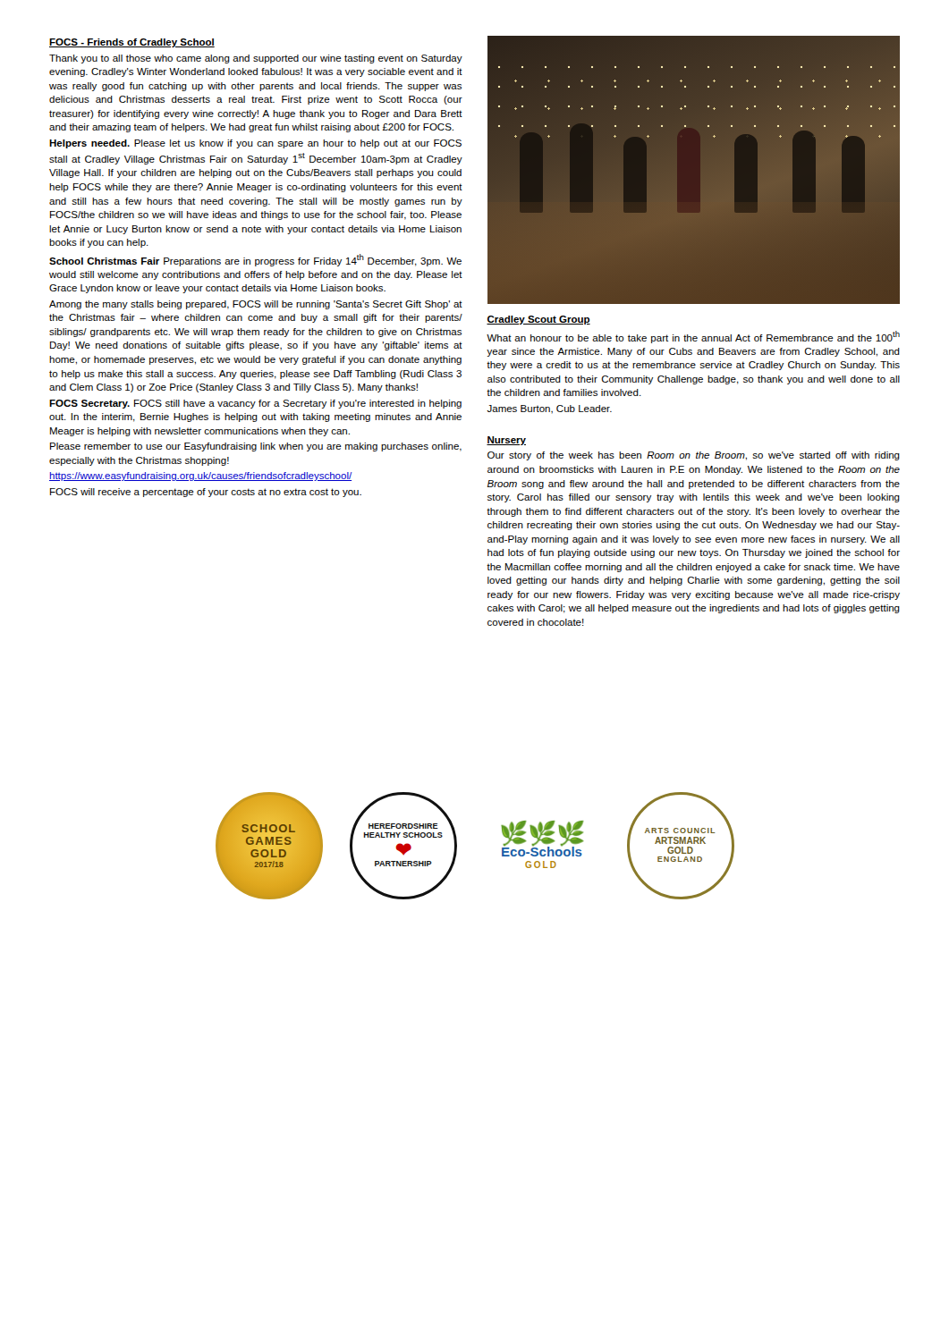FOCS - Friends of Cradley School
Thank you to all those who came along and supported our wine tasting event on Saturday evening. Cradley's Winter Wonderland looked fabulous! It was a very sociable event and it was really good fun catching up with other parents and local friends. The supper was delicious and Christmas desserts a real treat. First prize went to Scott Rocca (our treasurer) for identifying every wine correctly! A huge thank you to Roger and Dara Brett and their amazing team of helpers. We had great fun whilst raising about £200 for FOCS.
Helpers needed. Please let us know if you can spare an hour to help out at our FOCS stall at Cradley Village Christmas Fair on Saturday 1st December 10am-3pm at Cradley Village Hall. If your children are helping out on the Cubs/Beavers stall perhaps you could help FOCS while they are there? Annie Meager is co-ordinating volunteers for this event and still has a few hours that need covering. The stall will be mostly games run by FOCS/the children so we will have ideas and things to use for the school fair, too. Please let Annie or Lucy Burton know or send a note with your contact details via Home Liaison books if you can help.
School Christmas Fair Preparations are in progress for Friday 14th December, 3pm. We would still welcome any contributions and offers of help before and on the day. Please let Grace Lyndon know or leave your contact details via Home Liaison books.
Among the many stalls being prepared, FOCS will be running 'Santa's Secret Gift Shop' at the Christmas fair – where children can come and buy a small gift for their parents/ siblings/ grandparents etc. We will wrap them ready for the children to give on Christmas Day! We need donations of suitable gifts please, so if you have any 'giftable' items at home, or homemade preserves, etc we would be very grateful if you can donate anything to help us make this stall a success. Any queries, please see Daff Tambling (Rudi Class 3 and Clem Class 1) or Zoe Price (Stanley Class 3 and Tilly Class 5). Many thanks!
FOCS Secretary. FOCS still have a vacancy for a Secretary if you're interested in helping out. In the interim, Bernie Hughes is helping out with taking meeting minutes and Annie Meager is helping with newsletter communications when they can.
Please remember to use our Easyfundraising link when you are making purchases online, especially with the Christmas shopping!
https://www.easyfundraising.org.uk/causes/friendsofcradleyschool/
FOCS will receive a percentage of your costs at no extra cost to you.
Cradley Scout Group
What an honour to be able to take part in the annual Act of Remembrance and the 100th year since the Armistice. Many of our Cubs and Beavers are from Cradley School, and they were a credit to us at the remembrance service at Cradley Church on Sunday. This also contributed to their Community Challenge badge, so thank you and well done to all the children and families involved.
James Burton, Cub Leader.
Nursery
Our story of the week has been Room on the Broom, so we've started off with riding around on broomsticks with Lauren in P.E on Monday. We listened to the Room on the Broom song and flew around the hall and pretended to be different characters from the story. Carol has filled our sensory tray with lentils this week and we've been looking through them to find different characters out of the story. It's been lovely to overhear the children recreating their own stories using the cut outs. On Wednesday we had our Stay-and-Play morning again and it was lovely to see even more new faces in nursery. We all had lots of fun playing outside using our new toys. On Thursday we joined the school for the Macmillan coffee morning and all the children enjoyed a cake for snack time. We have loved getting our hands dirty and helping Charlie with some gardening, getting the soil ready for our new flowers. Friday was very exciting because we've all made rice-crispy cakes with Carol; we all helped measure out the ingredients and had lots of giggles getting covered in chocolate!
SCHOOL
GAMES
GOLD
2017/18
HEREFORDSHIRE HEALTHY SCHOOLS
❤
PARTNERSHIP
🌿🌿🌿
Eco-Schools
GOLD
ARTS COUNCIL
ARTSMARK
GOLD
ENGLAND